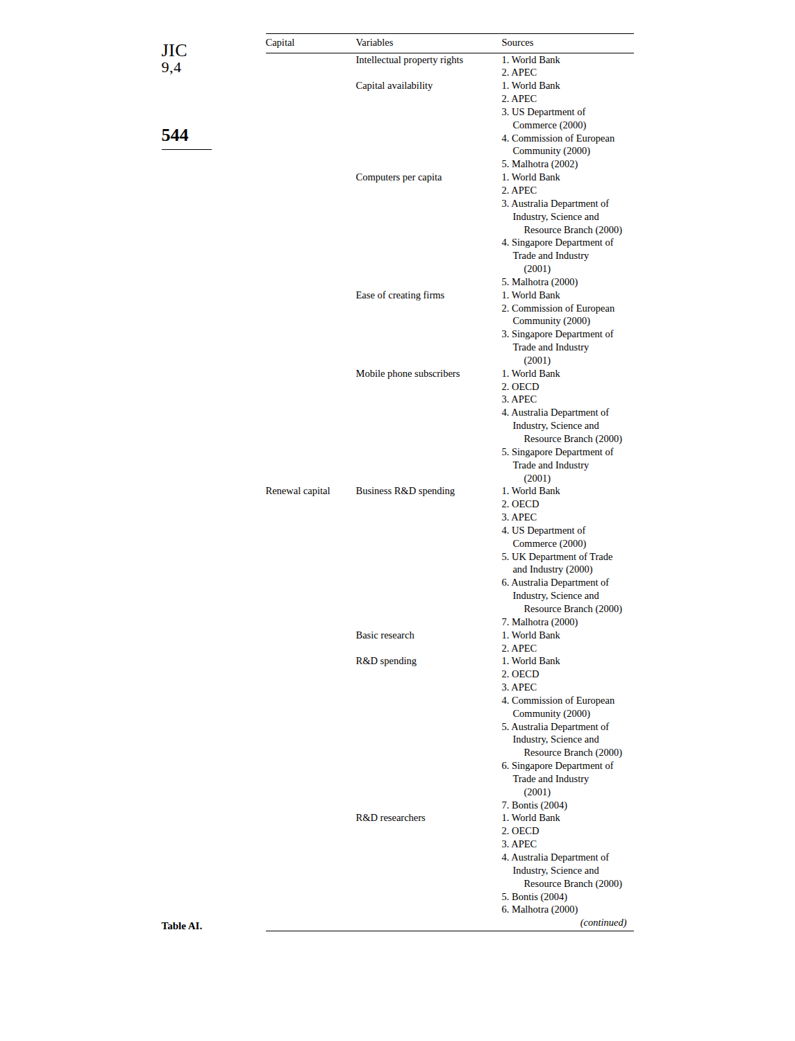JIC9,4
544
| Capital | Variables | Sources |
| --- | --- | --- |
| | Intellectual property rights | 1. World Bank 2. APEC |
| | Capital availability | 1. World Bank 2. APEC 3. US Department of Commerce (2000) 4. Commission of European Community (2000) 5. Malhotra (2002) |
| | Computers per capita | 1. World Bank 2. APEC 3. Australia Department of Industry, Science and Resource Branch (2000) 4. Singapore Department of Trade and Industry (2001) 5. Malhotra (2000) |
| | Ease of creating firms | 1. World Bank 2. Commission of European Community (2000) 3. Singapore Department of Trade and Industry (2001) |
| | Mobile phone subscribers | 1. World Bank 2. OECD 3. APEC 4. Australia Department of Industry, Science and Resource Branch (2000) 5. Singapore Department of Trade and Industry (2001) |
| Renewal capital | Business R&D spending | 1. World Bank 2. OECD 3. APEC 4. US Department of Commerce (2000) 5. UK Department of Trade and Industry (2000) 6. Australia Department of Industry, Science and Resource Branch (2000) 7. Malhotra (2000) |
| | Basic research | 1. World Bank 2. APEC |
| | R&D spending | 1. World Bank 2. OECD 3. APEC 4. Commission of European Community (2000) 5. Australia Department of Industry, Science and Resource Branch (2000) 6. Singapore Department of Trade and Industry (2001) 7. Bontis (2004) |
| | R&D researchers | 1. World Bank 2. OECD 3. APEC 4. Australia Department of Industry, Science and Resource Branch (2000) 5. Bontis (2004) 6. Malhotra (2000) |
| (continued) |
Table AI.